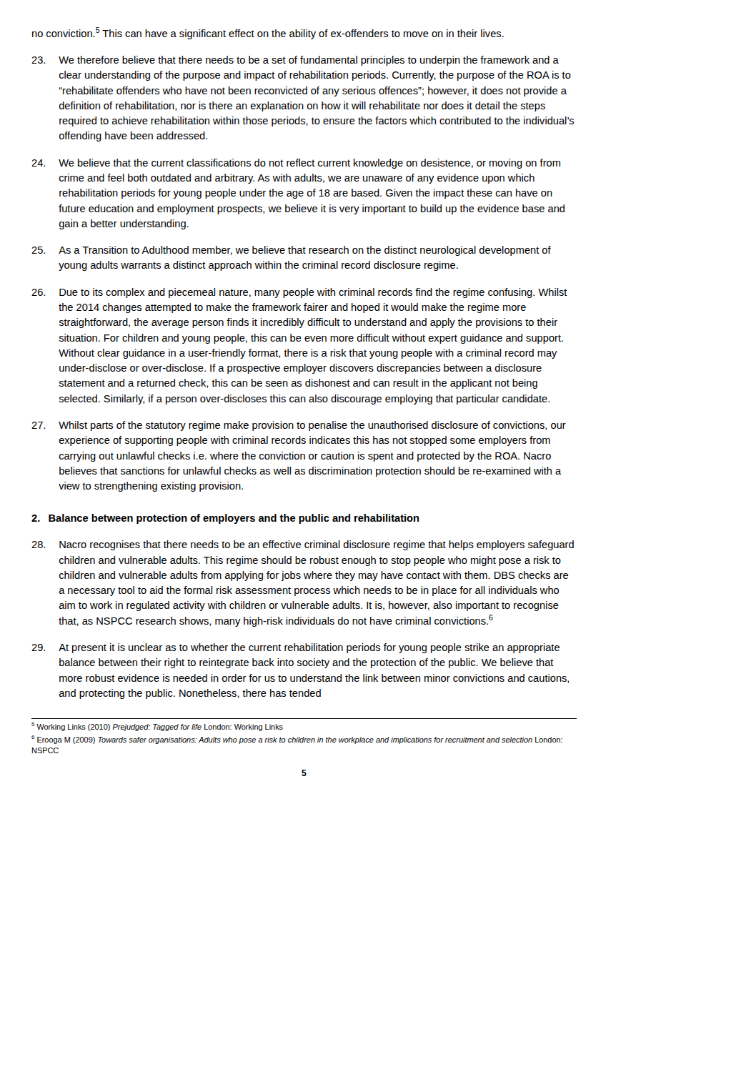no conviction.5 This can have a significant effect on the ability of ex-offenders to move on in their lives.
23. We therefore believe that there needs to be a set of fundamental principles to underpin the framework and a clear understanding of the purpose and impact of rehabilitation periods. Currently, the purpose of the ROA is to “rehabilitate offenders who have not been reconvicted of any serious offences”; however, it does not provide a definition of rehabilitation, nor is there an explanation on how it will rehabilitate nor does it detail the steps required to achieve rehabilitation within those periods, to ensure the factors which contributed to the individual’s offending have been addressed.
24. We believe that the current classifications do not reflect current knowledge on desistence, or moving on from crime and feel both outdated and arbitrary. As with adults, we are unaware of any evidence upon which rehabilitation periods for young people under the age of 18 are based. Given the impact these can have on future education and employment prospects, we believe it is very important to build up the evidence base and gain a better understanding.
25. As a Transition to Adulthood member, we believe that research on the distinct neurological development of young adults warrants a distinct approach within the criminal record disclosure regime.
26. Due to its complex and piecemeal nature, many people with criminal records find the regime confusing. Whilst the 2014 changes attempted to make the framework fairer and hoped it would make the regime more straightforward, the average person finds it incredibly difficult to understand and apply the provisions to their situation. For children and young people, this can be even more difficult without expert guidance and support. Without clear guidance in a user-friendly format, there is a risk that young people with a criminal record may under-disclose or over-disclose. If a prospective employer discovers discrepancies between a disclosure statement and a returned check, this can be seen as dishonest and can result in the applicant not being selected. Similarly, if a person over-discloses this can also discourage employing that particular candidate.
27. Whilst parts of the statutory regime make provision to penalise the unauthorised disclosure of convictions, our experience of supporting people with criminal records indicates this has not stopped some employers from carrying out unlawful checks i.e. where the conviction or caution is spent and protected by the ROA. Nacro believes that sanctions for unlawful checks as well as discrimination protection should be re-examined with a view to strengthening existing provision.
2. Balance between protection of employers and the public and rehabilitation
28. Nacro recognises that there needs to be an effective criminal disclosure regime that helps employers safeguard children and vulnerable adults. This regime should be robust enough to stop people who might pose a risk to children and vulnerable adults from applying for jobs where they may have contact with them. DBS checks are a necessary tool to aid the formal risk assessment process which needs to be in place for all individuals who aim to work in regulated activity with children or vulnerable adults. It is, however, also important to recognise that, as NSPCC research shows, many high-risk individuals do not have criminal convictions.6
29. At present it is unclear as to whether the current rehabilitation periods for young people strike an appropriate balance between their right to reintegrate back into society and the protection of the public. We believe that more robust evidence is needed in order for us to understand the link between minor convictions and cautions, and protecting the public. Nonetheless, there has tended
5 Working Links (2010) Prejudged: Tagged for life London: Working Links
6 Erooga M (2009) Towards safer organisations: Adults who pose a risk to children in the workplace and implications for recruitment and selection London: NSPCC
5